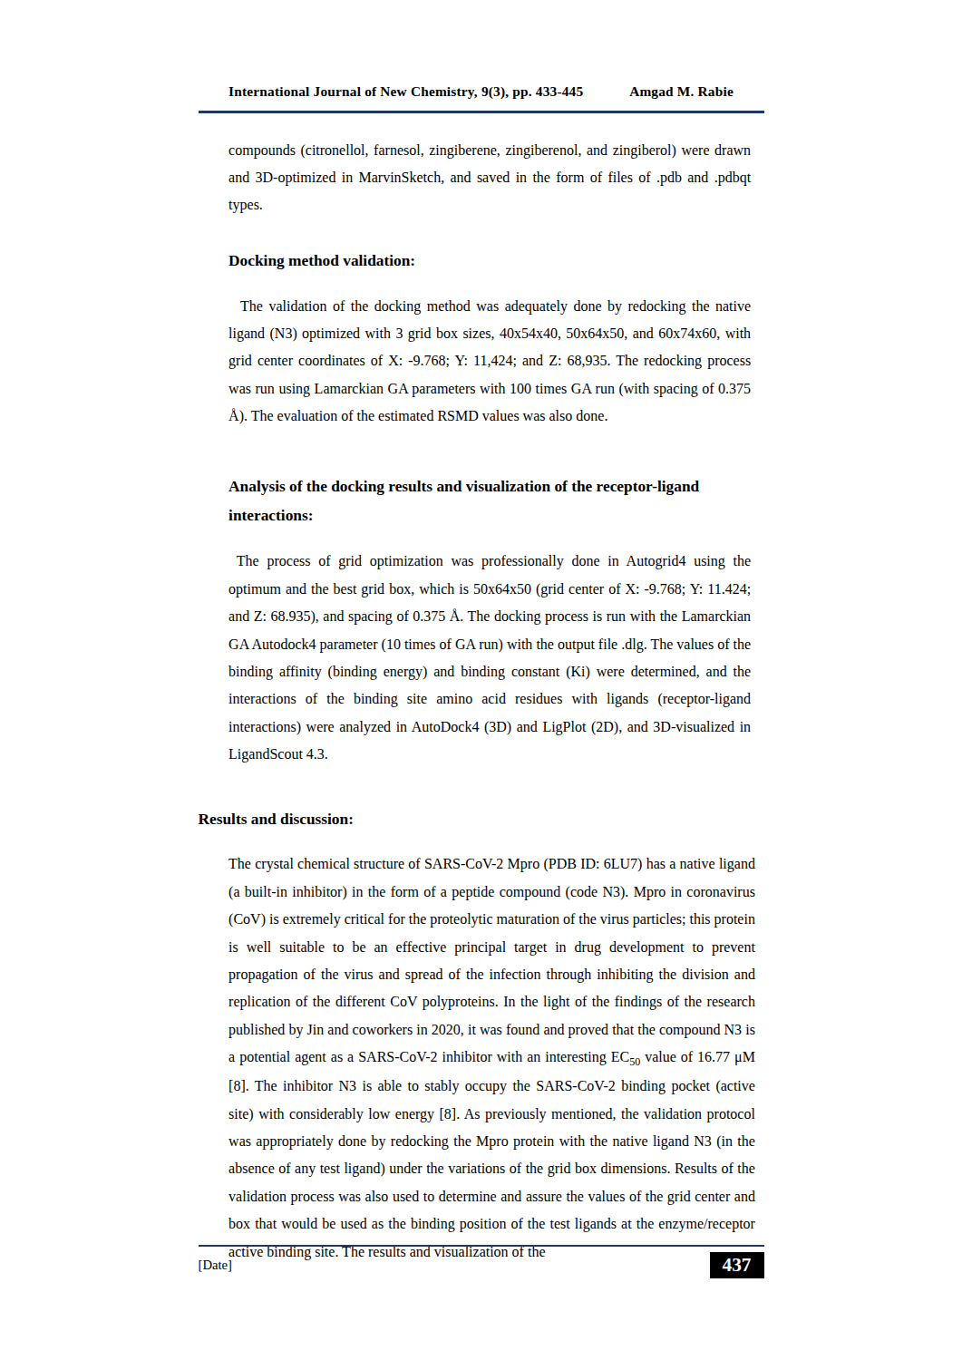International Journal of New Chemistry, 9(3), pp. 433-445 Amgad M. Rabie
compounds (citronellol, farnesol, zingiberene, zingiberenol, and zingiberol) were drawn and 3D-optimized in MarvinSketch, and saved in the form of files of .pdb and .pdbqt types.
Docking method validation:
The validation of the docking method was adequately done by redocking the native ligand (N3) optimized with 3 grid box sizes, 40x54x40, 50x64x50, and 60x74x60, with grid center coordinates of X: -9.768; Y: 11,424; and Z: 68,935. The redocking process was run using Lamarckian GA parameters with 100 times GA run (with spacing of 0.375 Å). The evaluation of the estimated RSMD values was also done.
Analysis of the docking results and visualization of the receptor-ligand interactions:
The process of grid optimization was professionally done in Autogrid4 using the optimum and the best grid box, which is 50x64x50 (grid center of X: -9.768; Y: 11.424; and Z: 68.935), and spacing of 0.375 Å. The docking process is run with the Lamarckian GA Autodock4 parameter (10 times of GA run) with the output file .dlg. The values of the binding affinity (binding energy) and binding constant (Ki) were determined, and the interactions of the binding site amino acid residues with ligands (receptor-ligand interactions) were analyzed in AutoDock4 (3D) and LigPlot (2D), and 3D-visualized in LigandScout 4.3.
Results and discussion:
The crystal chemical structure of SARS-CoV-2 Mpro (PDB ID: 6LU7) has a native ligand (a built-in inhibitor) in the form of a peptide compound (code N3). Mpro in coronavirus (CoV) is extremely critical for the proteolytic maturation of the virus particles; this protein is well suitable to be an effective principal target in drug development to prevent propagation of the virus and spread of the infection through inhibiting the division and replication of the different CoV polyproteins. In the light of the findings of the research published by Jin and coworkers in 2020, it was found and proved that the compound N3 is a potential agent as a SARS-CoV-2 inhibitor with an interesting EC50 value of 16.77 μM [8]. The inhibitor N3 is able to stably occupy the SARS-CoV-2 binding pocket (active site) with considerably low energy [8]. As previously mentioned, the validation protocol was appropriately done by redocking the Mpro protein with the native ligand N3 (in the absence of any test ligand) under the variations of the grid box dimensions. Results of the validation process was also used to determine and assure the values of the grid center and box that would be used as the binding position of the test ligands at the enzyme/receptor active binding site. The results and visualization of the
[Date] 437